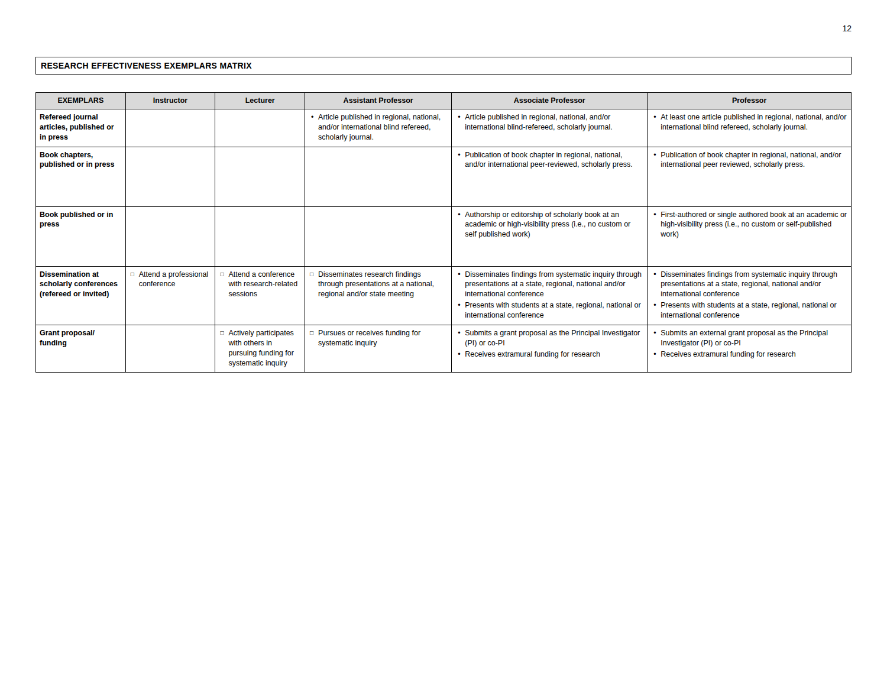12
RESEARCH EFFECTIVENESS EXEMPLARS MATRIX
| EXEMPLARS | Instructor | Lecturer | Assistant Professor | Associate Professor | Professor |
| --- | --- | --- | --- | --- | --- |
| Refereed journal articles, published or in press | | | Article published in regional, national, and/or international blind refereed, scholarly journal. | Article published in regional, national, and/or international blind-refereed, scholarly journal. | At least one article published in regional, national, and/or international blind refereed, scholarly journal. |
| Book chapters, published or in press | | | | Publication of book chapter in regional, national, and/or international peer-reviewed, scholarly press. | Publication of book chapter in regional, national, and/or international peer reviewed, scholarly press. |
| Book published or in press | | | | Authorship or editorship of scholarly book at an academic or high-visibility press (i.e., no custom or self published work) | First-authored or single authored book at an academic or high-visibility press (i.e., no custom or self-published work) |
| Dissemination at scholarly conferences (refereed or invited) | Attend a professional conference | Attend a conference with research-related sessions | Disseminates research findings through presentations at a national, regional and/or state meeting | Disseminates findings from systematic inquiry through presentations at a state, regional, national and/or international conference Presents with students at a state, regional, national or international conference | Disseminates findings from systematic inquiry through presentations at a state, regional, national and/or international conference Presents with students at a state, regional, national or international conference |
| Grant proposal/ funding | | Actively participates with others in pursuing funding for systematic inquiry | Pursues or receives funding for systematic inquiry | Submits a grant proposal as the Principal Investigator (PI) or co-PI Receives extramural funding for research | Submits an external grant proposal as the Principal Investigator (PI) or co-PI Receives extramural funding for research |